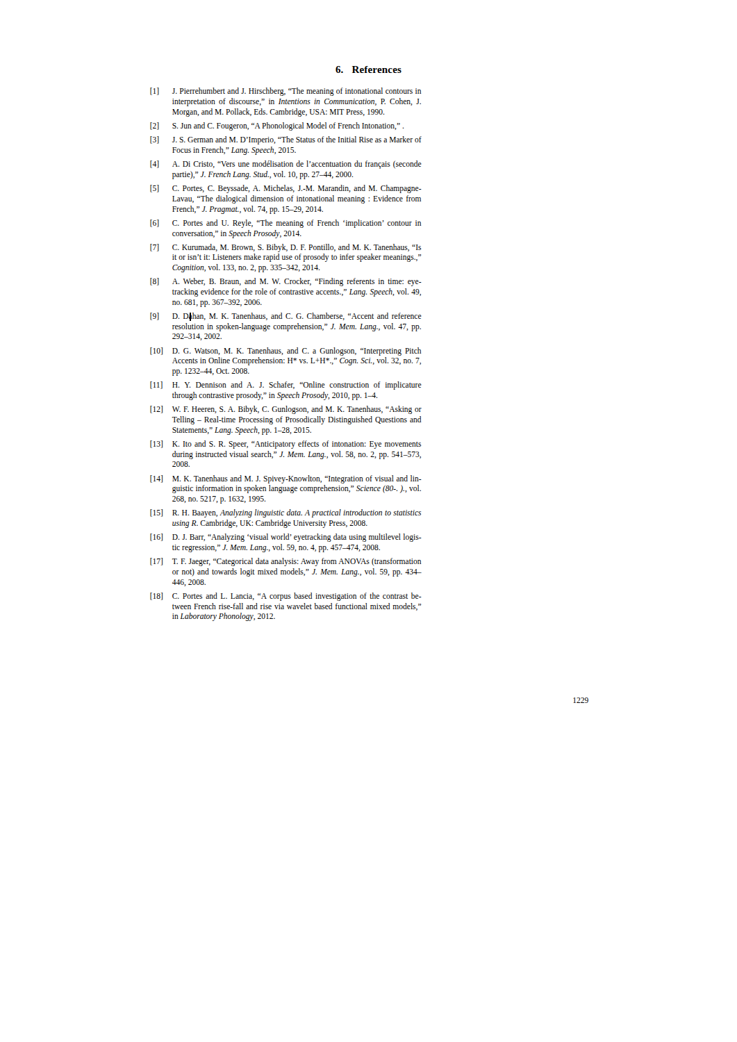6. References
[1]
J. Pierrehumbert and J. Hirschberg, “The meaning of intonational contours in interpretation of discourse,” in Intentions in Communication, P. Cohen, J. Morgan, and M. Pollack, Eds. Cambridge, USA: MIT Press, 1990.
[2]
S. Jun and C. Fougeron, “A Phonological Model of French Intonation,” .
[3]
J. S. German and M. D’Imperio, “The Status of the Initial Rise as a Marker of Focus in French,” Lang. Speech, 2015.
[4]
A. Di Cristo, “Vers une modélisation de l’accentuation du français (seconde partie),” J. French Lang. Stud., vol. 10, pp. 27–44, 2000.
[5]
C. Portes, C. Beyssade, A. Michelas, J.-M. Marandin, and M. Champagne-Lavau, “The dialogical dimension of intonational meaning : Evidence from French,” J. Pragmat., vol. 74, pp. 15–29, 2014.
[6]
C. Portes and U. Reyle, “The meaning of French ‘implication’ contour in conversation,” in Speech Prosody, 2014.
[7]
C. Kurumada, M. Brown, S. Bibyk, D. F. Pontillo, and M. K. Tanenhaus, “Is it or isn’t it: Listeners make rapid use of prosody to infer speaker meanings.,” Cognition, vol. 133, no. 2, pp. 335–342, 2014.
[8]
A. Weber, B. Braun, and M. W. Crocker, “Finding referents in time: eye-tracking evidence for the role of contrastive accents.,” Lang. Speech, vol. 49, no. 681, pp. 367–392, 2006.
[9]
D. Dahan, M. K. Tanenhaus, and C. G. Chamberse, “Accent and reference resolution in spoken-language comprehension,” J. Mem. Lang., vol. 47, pp. 292–314, 2002.
[10]
D. G. Watson, M. K. Tanenhaus, and C. a Gunlogson, “Interpreting Pitch Accents in Online Comprehension: H* vs. L+H*.,” Cogn. Sci., vol. 32, no. 7, pp. 1232–44, Oct. 2008.
[11]
H. Y. Dennison and A. J. Schafer, “Online construction of implicature through contrastive prosody,” in Speech Prosody, 2010, pp. 1–4.
[12]
W. F. Heeren, S. A. Bibyk, C. Gunlogson, and M. K. Tanenhaus, “Asking or Telling – Real-time Processing of Prosodically Distinguished Questions and Statements,” Lang. Speech, pp. 1–28, 2015.
[13]
K. Ito and S. R. Speer, “Anticipatory effects of intonation: Eye movements during instructed visual search,” J. Mem. Lang., vol. 58, no. 2, pp. 541–573, 2008.
[14]
M. K. Tanenhaus and M. J. Spivey-Knowlton, “Integration of visual and linguistic information in spoken language comprehension,” Science (80-. )., vol. 268, no. 5217, p. 1632, 1995.
[15]
R. H. Baayen, Analyzing linguistic data. A practical introduction to statistics using R. Cambridge, UK: Cambridge University Press, 2008.
[16]
D. J. Barr, “Analyzing ‘visual world’ eyetracking data using multilevel logistic regression,” J. Mem. Lang., vol. 59, no. 4, pp. 457–474, 2008.
[17]
T. F. Jaeger, “Categorical data analysis: Away from ANOVAs (transformation or not) and towards logit mixed models,” J. Mem. Lang., vol. 59, pp. 434–446, 2008.
[18]
C. Portes and L. Lancia, “A corpus based investigation of the contrast between French rise-fall and rise via wavelet based functional mixed models,” in Laboratory Phonology, 2012.
1229